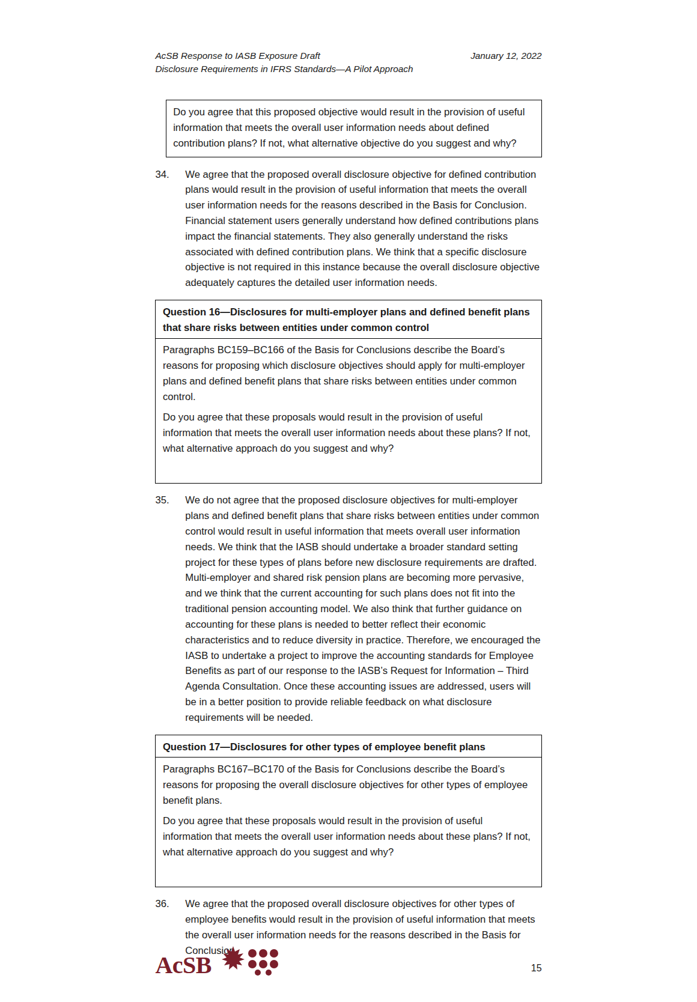AcSB Response to IASB Exposure Draft
Disclosure Requirements in IFRS Standards—A Pilot Approach
January 12, 2022
Do you agree that this proposed objective would result in the provision of useful information that meets the overall user information needs about defined contribution plans? If not, what alternative objective do you suggest and why?
34. We agree that the proposed overall disclosure objective for defined contribution plans would result in the provision of useful information that meets the overall user information needs for the reasons described in the Basis for Conclusion. Financial statement users generally understand how defined contributions plans impact the financial statements. They also generally understand the risks associated with defined contribution plans. We think that a specific disclosure objective is not required in this instance because the overall disclosure objective adequately captures the detailed user information needs.
Question 16—Disclosures for multi-employer plans and defined benefit plans that share risks between entities under common control
Paragraphs BC159–BC166 of the Basis for Conclusions describe the Board’s reasons for proposing which disclosure objectives should apply for multi-employer plans and defined benefit plans that share risks between entities under common control.
Do you agree that these proposals would result in the provision of useful information that meets the overall user information needs about these plans? If not, what alternative approach do you suggest and why?
35. We do not agree that the proposed disclosure objectives for multi-employer plans and defined benefit plans that share risks between entities under common control would result in useful information that meets overall user information needs. We think that the IASB should undertake a broader standard setting project for these types of plans before new disclosure requirements are drafted. Multi-employer and shared risk pension plans are becoming more pervasive, and we think that the current accounting for such plans does not fit into the traditional pension accounting model. We also think that further guidance on accounting for these plans is needed to better reflect their economic characteristics and to reduce diversity in practice. Therefore, we encouraged the IASB to undertake a project to improve the accounting standards for Employee Benefits as part of our response to the IASB’s Request for Information – Third Agenda Consultation. Once these accounting issues are addressed, users will be in a better position to provide reliable feedback on what disclosure requirements will be needed.
Question 17—Disclosures for other types of employee benefit plans
Paragraphs BC167–BC170 of the Basis for Conclusions describe the Board’s reasons for proposing the overall disclosure objectives for other types of employee benefit plans.
Do you agree that these proposals would result in the provision of useful information that meets the overall user information needs about these plans? If not, what alternative approach do you suggest and why?
36. We agree that the proposed overall disclosure objectives for other types of employee benefits would result in the provision of useful information that meets the overall user information needs for the reasons described in the Basis for Conclusion.
AcSB
15